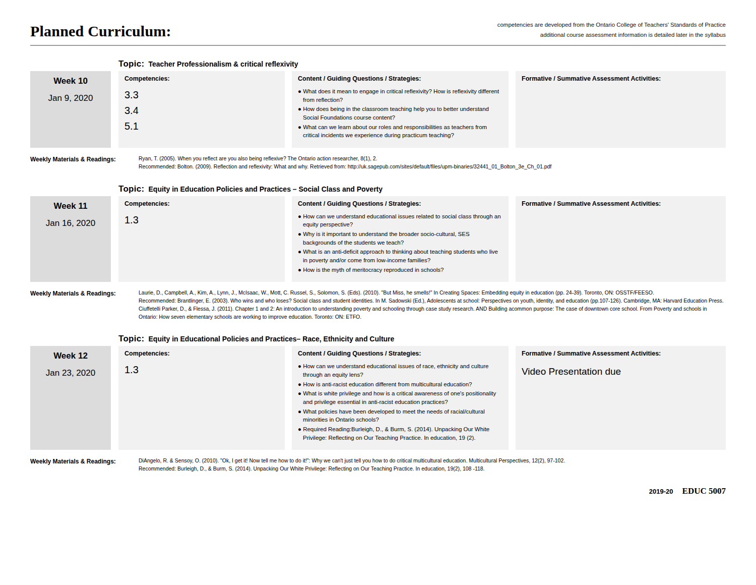Planned Curriculum:
competencies are developed from the Ontario College of Teachers' Standards of Practice
additional course assessment information is detailed later in the syllabus
Topic: Teacher Professionalism & critical reflexivity
Week 10
Jan 9, 2020
Competencies:
3.3
3.4
5.1
Content / Guiding Questions / Strategies:
● What does it mean to engage in critical reflexivity? How is reflexivity different from reflection?
● How does being in the classroom teaching help you to better understand Social Foundations course content?
● What can we learn about our roles and responsibilities as teachers from critical incidents we experience during practicum teaching?
Formative / Summative Assessment Activities:
Weekly Materials & Readings:
Ryan, T. (2005). When you reflect are you also being reflexive? The Ontario action researcher, 8(1), 2.
Recommended: Bolton. (2009). Reflection and reflexivity: What and why. Retrieved from: http://uk.sagepub.com/sites/default/files/upm-binaries/32441_01_Bolton_3e_Ch_01.pdf
Topic: Equity in Education Policies and Practices – Social Class and Poverty
Week 11
Jan 16, 2020
Competencies:
1.3
Content / Guiding Questions / Strategies:
● How can we understand educational issues related to social class through an equity perspective?
● Why is it important to understand the broader socio-cultural, SES backgrounds of the students we teach?
● What is an anti-deficit approach to thinking about teaching students who live in poverty and/or come from low-income families?
● How is the myth of meritocracy reproduced in schools?
Formative / Summative Assessment Activities:
Weekly Materials & Readings:
Laurie, D., Campbell, A., Kim, A., Lynn, J., McIsaac, W., Mott, C. Russel, S., Solomon, S. (Eds). (2010). "But Miss, he smells!" In Creating Spaces: Embedding equity in education (pp. 24-39). Toronto, ON: OSSTF/FEESO.
Recommended: Brantlinger, E. (2003). Who wins and who loses? Social class and student identities. In M. Sadowski (Ed.), Adolescents at school: Perspectives on youth, identity, and education (pp.107-126). Cambridge, MA: Harvard Education Press.
Ciuffetelli Parker, D., & Flessa, J. (2011). Chapter 1 and 2: An introduction to understanding poverty and schooling through case study research. AND Building acommon purpose: The case of downtown core school. From Poverty and schools in Ontario: How seven elementary schools are working to improve education. Toronto: ON: ETFO.
Topic: Equity in Educational Policies and Practices– Race, Ethnicity and Culture
Week 12
Jan 23, 2020
Competencies:
1.3
Content / Guiding Questions / Strategies:
● How can we understand educational issues of race, ethnicity and culture through an equity lens?
● How is anti-racist education different from multicultural education?
● What is white privilege and how is a critical awareness of one's positionality and privilege essential in anti-racist education practices?
● What policies have been developed to meet the needs of racial/cultural minorities in Ontario schools?
● Required Reading:Burleigh, D., & Burm, S. (2014). Unpacking Our White Privilege: Reflecting on Our Teaching Practice. In education, 19 (2).
Formative / Summative Assessment Activities:
Video Presentation due
Weekly Materials & Readings:
DiAngelo, R. & Sensoy, O. (2010). "Ok, I get it! Now tell me how to do it!": Why we can't just tell you how to do critical multicultural education. Multicultural Perspectives, 12(2), 97-102.
Recommended: Burleigh, D., & Burm, S. (2014). Unpacking Our White Privilege: Reflecting on Our Teaching Practice. In education, 19(2), 108 -118.
2019-20 EDUC 5007